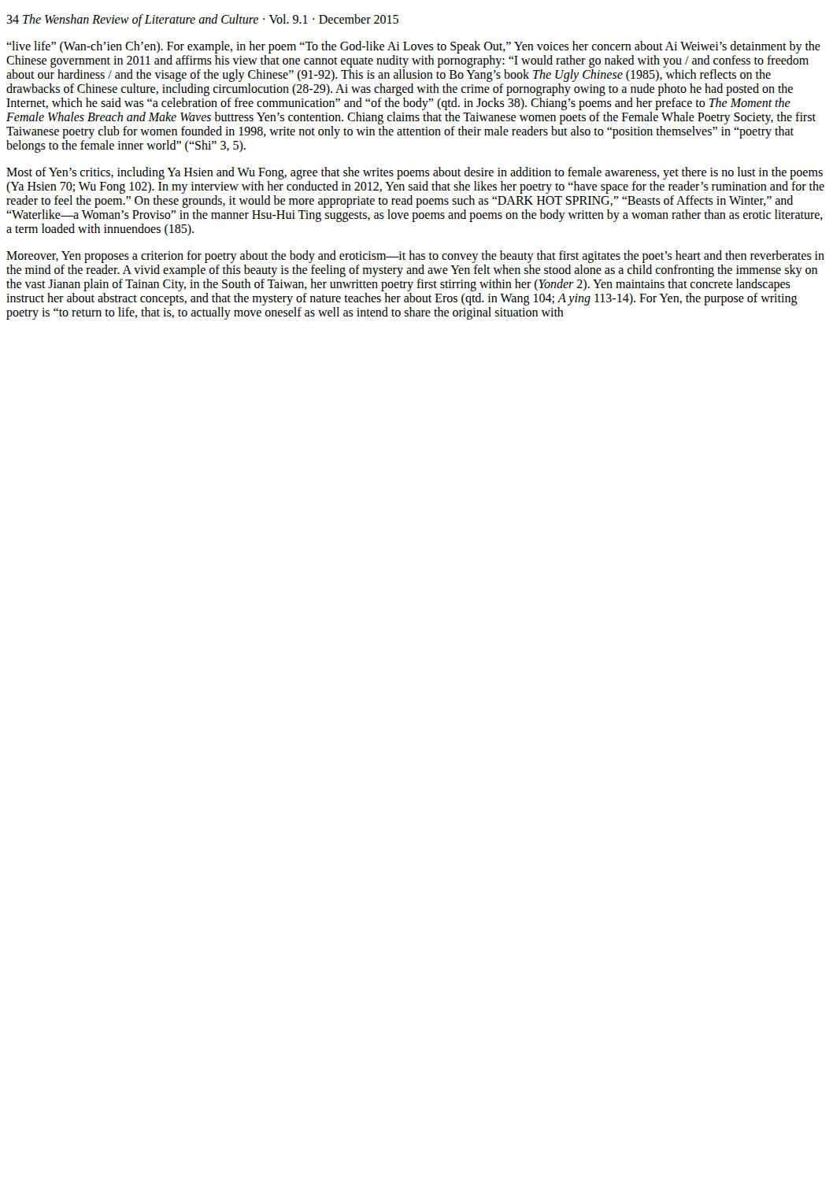34 The Wenshan Review of Literature and Culture · Vol. 9.1 · December 2015
“live life” (Wan-ch’ien Ch’en). For example, in her poem “To the God-like Ai Loves to Speak Out,” Yen voices her concern about Ai Weiwei’s detainment by the Chinese government in 2011 and affirms his view that one cannot equate nudity with pornography: “I would rather go naked with you / and confess to freedom about our hardiness / and the visage of the ugly Chinese” (91-92). This is an allusion to Bo Yang’s book The Ugly Chinese (1985), which reflects on the drawbacks of Chinese culture, including circumlocution (28-29). Ai was charged with the crime of pornography owing to a nude photo he had posted on the Internet, which he said was “a celebration of free communication” and “of the body” (qtd. in Jocks 38). Chiang’s poems and her preface to The Moment the Female Whales Breach and Make Waves buttress Yen’s contention. Chiang claims that the Taiwanese women poets of the Female Whale Poetry Society, the first Taiwanese poetry club for women founded in 1998, write not only to win the attention of their male readers but also to “position themselves” in “poetry that belongs to the female inner world” (“Shi” 3, 5).
Most of Yen’s critics, including Ya Hsien and Wu Fong, agree that she writes poems about desire in addition to female awareness, yet there is no lust in the poems (Ya Hsien 70; Wu Fong 102). In my interview with her conducted in 2012, Yen said that she likes her poetry to “have space for the reader’s rumination and for the reader to feel the poem.” On these grounds, it would be more appropriate to read poems such as “DARK HOT SPRING,” “Beasts of Affects in Winter,” and “Waterlike—a Woman’s Proviso” in the manner Hsu-Hui Ting suggests, as love poems and poems on the body written by a woman rather than as erotic literature, a term loaded with innuendoes (185).
Moreover, Yen proposes a criterion for poetry about the body and eroticism—it has to convey the beauty that first agitates the poet’s heart and then reverberates in the mind of the reader. A vivid example of this beauty is the feeling of mystery and awe Yen felt when she stood alone as a child confronting the immense sky on the vast Jianan plain of Tainan City, in the South of Taiwan, her unwritten poetry first stirring within her (Yonder 2). Yen maintains that concrete landscapes instruct her about abstract concepts, and that the mystery of nature teaches her about Eros (qtd. in Wang 104; A ying 113-14). For Yen, the purpose of writing poetry is “to return to life, that is, to actually move oneself as well as intend to share the original situation with